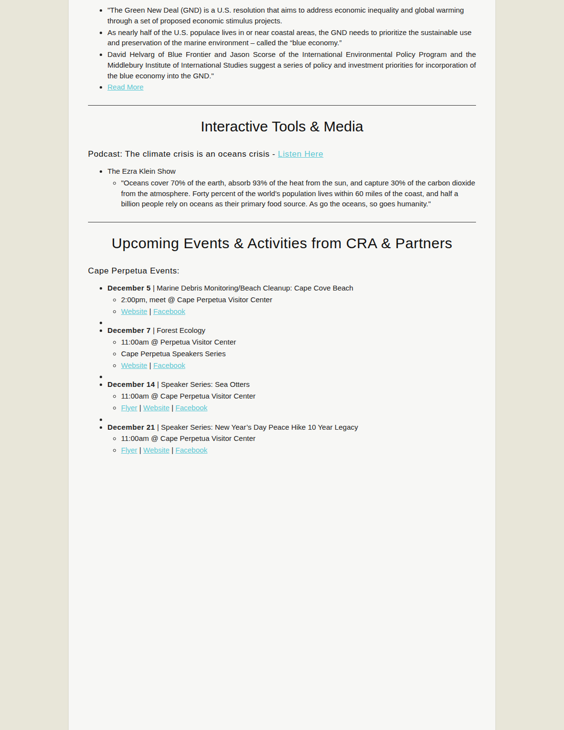"The Green New Deal (GND) is a U.S. resolution that aims to address economic inequality and global warming through a set of proposed economic stimulus projects.
As nearly half of the U.S. populace lives in or near coastal areas, the GND needs to prioritize the sustainable use and preservation of the marine environment – called the “blue economy.”
David Helvarg of Blue Frontier and Jason Scorse of the International Environmental Policy Program and the Middlebury Institute of International Studies suggest a series of policy and investment priorities for incorporation of the blue economy into the GND."
Read More
Interactive Tools & Media
Podcast: The climate crisis is an oceans crisis - Listen Here
The Ezra Klein Show
"Oceans cover 70% of the earth, absorb 93% of the heat from the sun, and capture 30% of the carbon dioxide from the atmosphere. Forty percent of the world’s population lives within 60 miles of the coast, and half a billion people rely on oceans as their primary food source. As go the oceans, so goes humanity."
Upcoming Events & Activities from CRA & Partners
Cape Perpetua Events:
December 5 | Marine Debris Monitoring/Beach Cleanup: Cape Cove Beach
2:00pm, meet @ Cape Perpetua Visitor Center
Website | Facebook
December 7 | Forest Ecology
11:00am @ Perpetua Visitor Center
Cape Perpetua Speakers Series
Website | Facebook
December 14 | Speaker Series: Sea Otters
11:00am @ Cape Perpetua Visitor Center
Flyer | Website | Facebook
December 21 | Speaker Series: New Year’s Day Peace Hike 10 Year Legacy
11:00am @ Cape Perpetua Visitor Center
Flyer | Website | Facebook